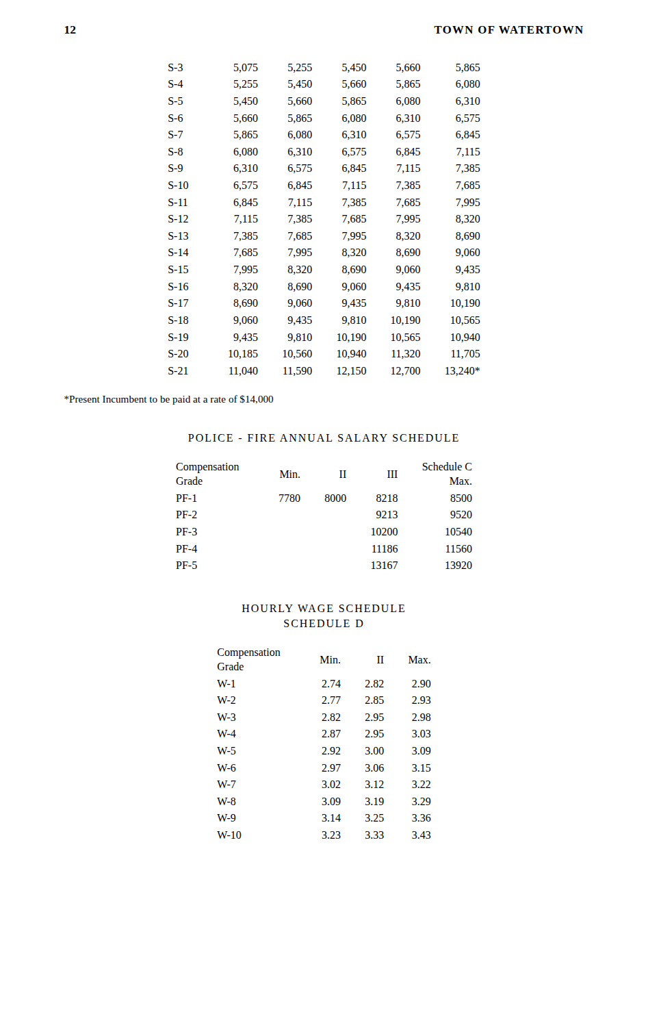12 TOWN OF WATERTOWN
| S-3 | 5,075 | 5,255 | 5,450 | 5,660 | 5,865 |
| S-4 | 5,255 | 5,450 | 5,660 | 5,865 | 6,080 |
| S-5 | 5,450 | 5,660 | 5,865 | 6,080 | 6,310 |
| S-6 | 5,660 | 5,865 | 6,080 | 6,310 | 6,575 |
| S-7 | 5,865 | 6,080 | 6,310 | 6,575 | 6,845 |
| S-8 | 6,080 | 6,310 | 6,575 | 6,845 | 7,115 |
| S-9 | 6,310 | 6,575 | 6,845 | 7,115 | 7,385 |
| S-10 | 6,575 | 6,845 | 7,115 | 7,385 | 7,685 |
| S-11 | 6,845 | 7,115 | 7,385 | 7,685 | 7,995 |
| S-12 | 7,115 | 7,385 | 7,685 | 7,995 | 8,320 |
| S-13 | 7,385 | 7,685 | 7,995 | 8,320 | 8,690 |
| S-14 | 7,685 | 7,995 | 8,320 | 8,690 | 9,060 |
| S-15 | 7,995 | 8,320 | 8,690 | 9,060 | 9,435 |
| S-16 | 8,320 | 8,690 | 9,060 | 9,435 | 9,810 |
| S-17 | 8,690 | 9,060 | 9,435 | 9,810 | 10,190 |
| S-18 | 9,060 | 9,435 | 9,810 | 10,190 | 10,565 |
| S-19 | 9,435 | 9,810 | 10,190 | 10,565 | 10,940 |
| S-20 | 10,185 | 10,560 | 10,940 | 11,320 | 11,705 |
| S-21 | 11,040 | 11,590 | 12,150 | 12,700 | 13,240* |
*Present Incumbent to be paid at a rate of $14,000
POLICE - FIRE ANNUAL SALARY SCHEDULE
| Compensation Grade | Min. | II | III | Schedule C Max. |
| --- | --- | --- | --- | --- |
| PF-1 | 7780 | 8000 | 8218 | 8500 |
| PF-2 | | | 9213 | 9520 |
| PF-3 | | | 10200 | 10540 |
| PF-4 | | | 11186 | 11560 |
| PF-5 | | | 13167 | 13920 |
HOURLY WAGE SCHEDULE
SCHEDULE D
| Compensation Grade | Min. | II | Max. |
| --- | --- | --- | --- |
| W-1 | 2.74 | 2.82 | 2.90 |
| W-2 | 2.77 | 2.85 | 2.93 |
| W-3 | 2.82 | 2.95 | 2.98 |
| W-4 | 2.87 | 2.95 | 3.03 |
| W-5 | 2.92 | 3.00 | 3.09 |
| W-6 | 2.97 | 3.06 | 3.15 |
| W-7 | 3.02 | 3.12 | 3.22 |
| W-8 | 3.09 | 3.19 | 3.29 |
| W-9 | 3.14 | 3.25 | 3.36 |
| W-10 | 3.23 | 3.33 | 3.43 |